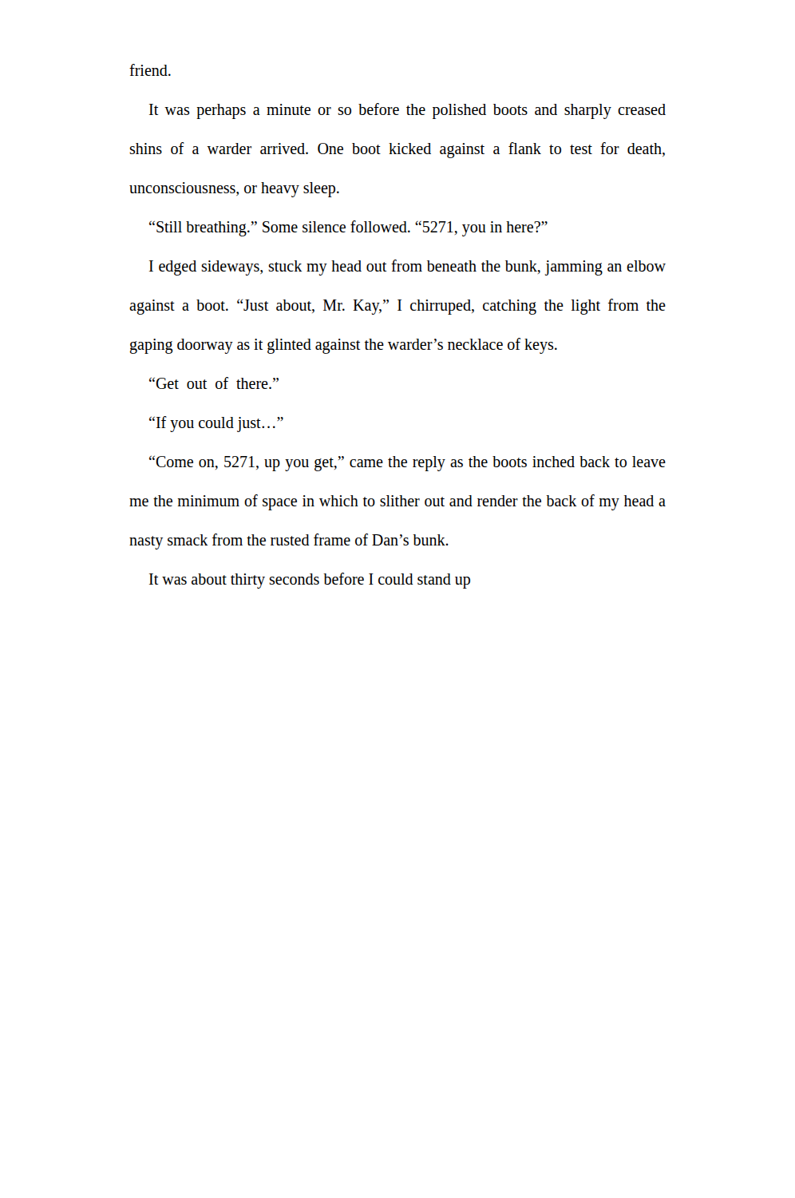friend.
It was perhaps a minute or so before the polished boots and sharply creased shins of a warder arrived. One boot kicked against a flank to test for death, unconsciousness, or heavy sleep.
“Still breathing.” Some silence followed. “5271, you in here?”
I edged sideways, stuck my head out from beneath the bunk, jamming an elbow against a boot. “Just about, Mr. Kay,” I chirruped, catching the light from the gaping doorway as it glinted against the warder’s necklace of keys.
“Get out of there.”
“If you could just…”
“Come on, 5271, up you get,” came the reply as the boots inched back to leave me the minimum of space in which to slither out and render the back of my head a nasty smack from the rusted frame of Dan’s bunk.
It was about thirty seconds before I could stand up